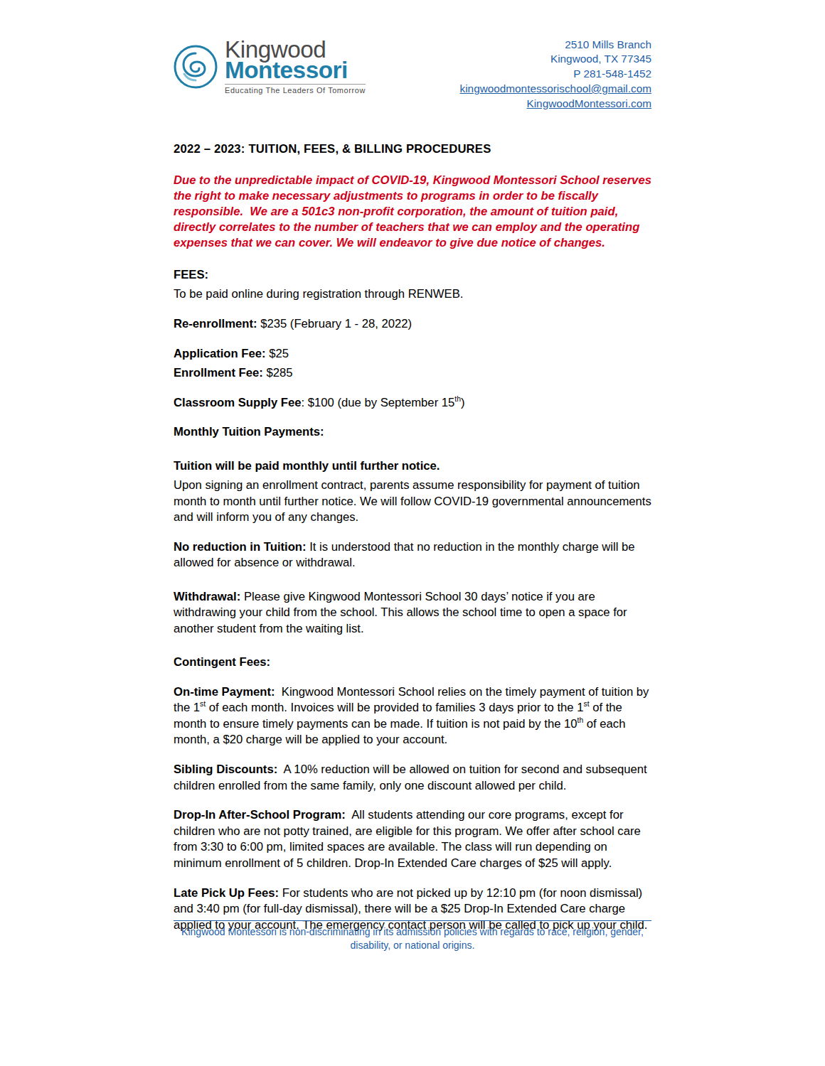Kingwood
Montessori
Educating The Leaders Of Tomorrow
2510 Mills Branch
Kingwood, TX 77345
P 281-548-1452
kingwoodmontessorischool@gmail.com
KingwoodMontessori.com
2022 – 2023: TUITION, FEES, & BILLING PROCEDURES
Due to the unpredictable impact of COVID-19, Kingwood Montessori School reserves the right to make necessary adjustments to programs in order to be fiscally responsible. We are a 501c3 non-profit corporation, the amount of tuition paid, directly correlates to the number of teachers that we can employ and the operating expenses that we can cover. We will endeavor to give due notice of changes.
FEES:
To be paid online during registration through RENWEB.
Re-enrollment: $235 (February 1 - 28, 2022)
Application Fee: $25
Enrollment Fee: $285
Classroom Supply Fee: $100 (due by September 15th)
Monthly Tuition Payments:
Tuition will be paid monthly until further notice.
Upon signing an enrollment contract, parents assume responsibility for payment of tuition month to month until further notice. We will follow COVID-19 governmental announcements and will inform you of any changes.
No reduction in Tuition: It is understood that no reduction in the monthly charge will be allowed for absence or withdrawal.
Withdrawal: Please give Kingwood Montessori School 30 days’ notice if you are withdrawing your child from the school. This allows the school time to open a space for another student from the waiting list.
Contingent Fees:
On-time Payment: Kingwood Montessori School relies on the timely payment of tuition by the 1st of each month. Invoices will be provided to families 3 days prior to the 1st of the month to ensure timely payments can be made. If tuition is not paid by the 10th of each month, a $20 charge will be applied to your account.
Sibling Discounts: A 10% reduction will be allowed on tuition for second and subsequent children enrolled from the same family, only one discount allowed per child.
Drop-In After-School Program: All students attending our core programs, except for children who are not potty trained, are eligible for this program. We offer after school care from 3:30 to 6:00 pm, limited spaces are available. The class will run depending on minimum enrollment of 5 children. Drop-In Extended Care charges of $25 will apply.
Late Pick Up Fees: For students who are not picked up by 12:10 pm (for noon dismissal) and 3:40 pm (for full-day dismissal), there will be a $25 Drop-In Extended Care charge applied to your account. The emergency contact person will be called to pick up your child.
Kingwood Montessori is non-discriminating in its admission policies with regards to race, religion, gender, disability, or national origins.